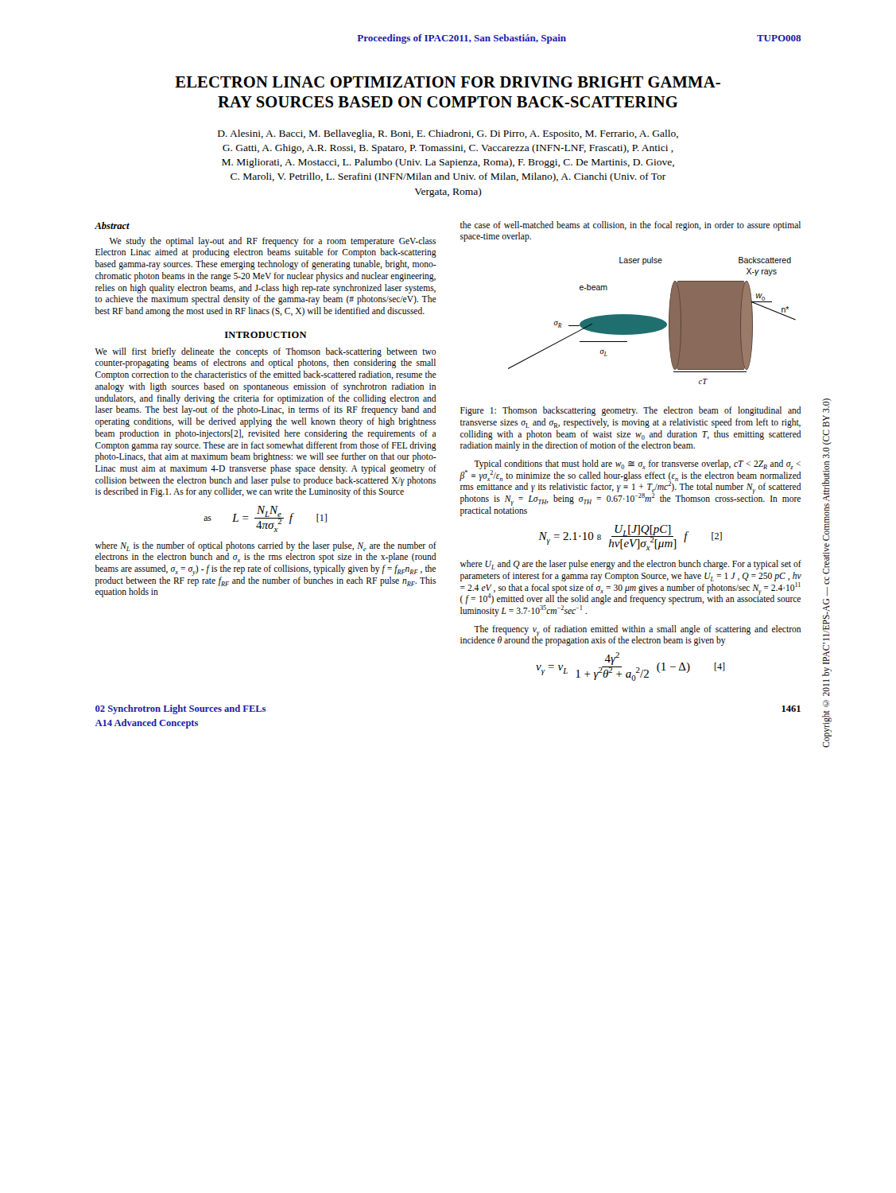Proceedings of IPAC2011, San Sebastián, Spain
TUPO008
ELECTRON LINAC OPTIMIZATION FOR DRIVING BRIGHT GAMMA-
RAY SOURCES BASED ON COMPTON BACK-SCATTERING
D. Alesini, A. Bacci, M. Bellaveglia, R. Boni, E. Chiadroni, G. Di Pirro, A. Esposito, M. Ferrario, A. Gallo,
G. Gatti, A. Ghigo, A.R. Rossi, B. Spataro, P. Tomassini, C. Vaccarezza (INFN-LNF, Frascati), P. Antici ,
M. Migliorati, A. Mostacci, L. Palumbo (Univ. La Sapienza, Roma), F. Broggi, C. De Martinis, D. Giove,
C. Maroli, V. Petrillo, L. Serafini (INFN/Milan and Univ. of Milan, Milano), A. Cianchi (Univ. of Tor
Vergata, Roma)
Abstract
We study the optimal lay-out and RF frequency for a room temperature GeV-class Electron Linac aimed at producing electron beams suitable for Compton back-scattering based gamma-ray sources. These emerging technology of generating tunable, bright, mono-chromatic photon beams in the range 5-20 MeV for nuclear physics and nuclear engineering, relies on high quality electron beams, and J-class high rep-rate synchronized laser systems, to achieve the maximum spectral density of the gamma-ray beam (# photons/sec/eV). The best RF band among the most used in RF linacs (S, C, X) will be identified and discussed.
INTRODUCTION
We will first briefly delineate the concepts of Thomson back-scattering between two counter-propagating beams of electrons and optical photons, then considering the small Compton correction to the characteristics of the emitted back-scattered radiation, resume the analogy with ligth sources based on spontaneous emission of synchrotron radiation in undulators, and finally deriving the criteria for optimization of the colliding electron and laser beams. The best lay-out of the photo-Linac, in terms of its RF frequency band and operating conditions, will be derived applying the well known theory of high brightness beam production in photo-injectors[2], revisited here considering the requirements of a Compton gamma ray source. These are in fact somewhat different from those of FEL driving photo-Linacs, that aim at maximum beam brightness: we will see further on that our photo-Linac must aim at maximum 4-D transverse phase space density. A typical geometry of collision between the electron bunch and laser pulse to produce back-scattered X/γ photons is described in Fig.1. As for any collider, we can write the Luminosity of this Source
as
L = NLNe 4πσx2 f
[1]
where NL is the number of optical photons carried by the laser pulse, Ne are the number of electrons in the electron bunch and σx is the rms electron spot size in the x-plane (round beams are assumed, σx = σy) - f is the rep rate of collisions, typically given by f = fRFnRF , the product between the RF rep rate fRF and the number of bunches in each RF pulse nRF. This equation holds in
the case of well-matched beams at collision, in the focal region, in order to assure optimal space-time overlap.
Laser pulse
Backscattered
X-γ rays
e-beam
w0
n*
σR
σL
cT
Figure 1: Thomson backscattering geometry. The electron beam of longitudinal and transverse sizes σL and σR, respectively, is moving at a relativistic speed from left to right, colliding with a photon beam of waist size w0 and duration T, thus emitting scattered radiation mainly in the direction of motion of the electron beam.
Typical conditions that must hold are w0 ≅ σx for transverse overlap, cT < 2ZR and σz < β* ≡ γσx2/εn to minimize the so called hour-glass effect (εn is the electron beam normalized rms emittance and γ its relativistic factor, γ ≡ 1 + Te/mc2). The total number Nγ of scattered photons is Nγ = LσTH, being σTH = 0.67·10−28m2 the Thomson cross-section. In more practical notations
Nγ = 2.1·108 UL[J]Q[pC] hν[eV]σx2[μm] f
[2]
where UL and Q are the laser pulse energy and the electron bunch charge. For a typical set of parameters of interest for a gamma ray Compton Source, we have UL = 1 J , Q = 250 pC , hν = 2.4 eV , so that a focal spot size of σx = 30 μm gives a number of photons/sec Nγ = 2.4·1011 ( f = 104) emitted over all the solid angle and frequency spectrum, with an associated source luminosity L = 3.7·1035cm−2sec−1 .
The frequency νγ of radiation emitted within a small angle of scattering and electron incidence θ around the propagation axis of the electron beam is given by
νγ = νL 4γ2 1 + γ2θ2 + a02/2 (1 − Δ)
[4]
1461 02 Synchrotron Light Sources and FELs
A14 Advanced Concepts
Copyright © 2011 by IPAC’11/EPS-AG — cc Creative Commons Attribution 3.0 (CC BY 3.0)